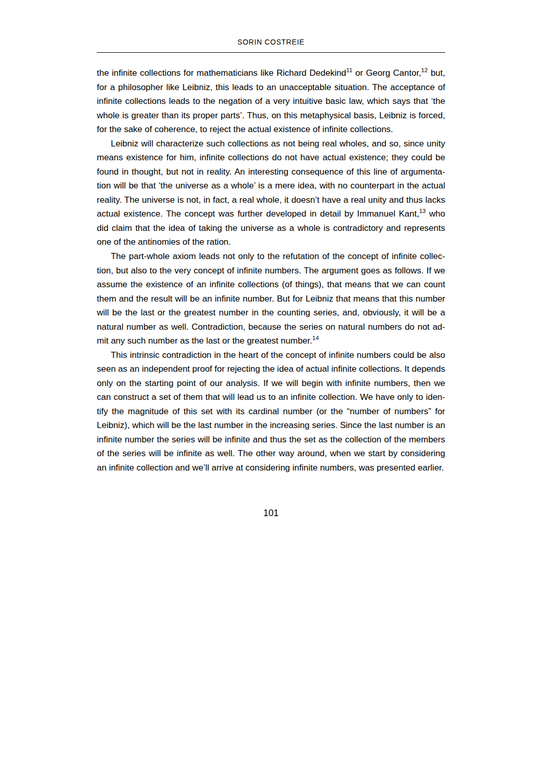SORIN COSTREIE
the infinite collections for mathematicians like Richard Dedekind11 or Georg Cantor,12 but, for a philosopher like Leibniz, this leads to an unacceptable situation. The acceptance of infinite collections leads to the negation of a very intuitive basic law, which says that ‘the whole is greater than its proper parts’. Thus, on this metaphysical basis, Leibniz is forced, for the sake of coherence, to reject the actual existence of infinite collections.
Leibniz will characterize such collections as not being real wholes, and so, since unity means existence for him, infinite collections do not have actual existence; they could be found in thought, but not in reality. An interesting consequence of this line of argumentation will be that ‘the universe as a whole’ is a mere idea, with no counterpart in the actual reality. The universe is not, in fact, a real whole, it doesn’t have a real unity and thus lacks actual existence. The concept was further developed in detail by Immanuel Kant,13 who did claim that the idea of taking the universe as a whole is contradictory and represents one of the antinomies of the ration.
The part-whole axiom leads not only to the refutation of the concept of infinite collection, but also to the very concept of infinite numbers. The argument goes as follows. If we assume the existence of an infinite collections (of things), that means that we can count them and the result will be an infinite number. But for Leibniz that means that this number will be the last or the greatest number in the counting series, and, obviously, it will be a natural number as well. Contradiction, because the series on natural numbers do not admit any such number as the last or the greatest number.14
This intrinsic contradiction in the heart of the concept of infinite numbers could be also seen as an independent proof for rejecting the idea of actual infinite collections. It depends only on the starting point of our analysis. If we will begin with infinite numbers, then we can construct a set of them that will lead us to an infinite collection. We have only to identify the magnitude of this set with its cardinal number (or the “number of numbers” for Leibniz), which will be the last number in the increasing series. Since the last number is an infinite number the series will be infinite and thus the set as the collection of the members of the series will be infinite as well. The other way around, when we start by considering an infinite collection and we’ll arrive at considering infinite numbers, was presented earlier.
101